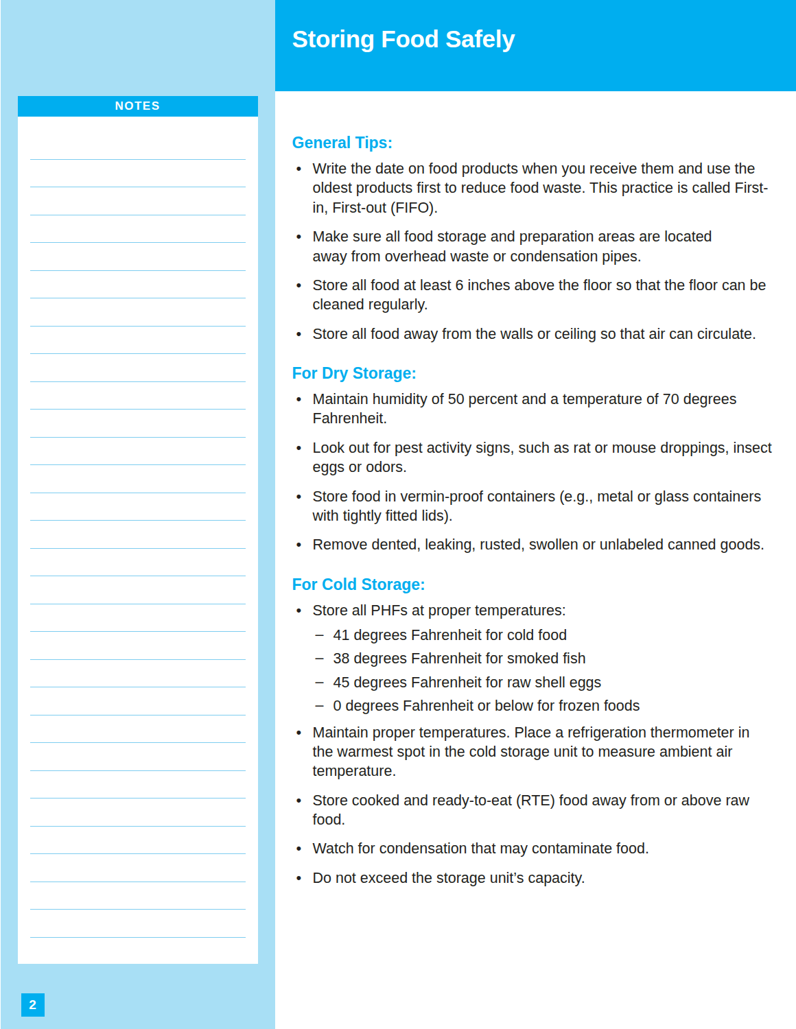Storing Food Safely
NOTES
2
General Tips:
Write the date on food products when you receive them and use the oldest products first to reduce food waste. This practice is called First-in, First-out (FIFO).
Make sure all food storage and preparation areas are located away from overhead waste or condensation pipes.
Store all food at least 6 inches above the floor so that the floor can be cleaned regularly.
Store all food away from the walls or ceiling so that air can circulate.
For Dry Storage:
Maintain humidity of 50 percent and a temperature of 70 degrees Fahrenheit.
Look out for pest activity signs, such as rat or mouse droppings, insect eggs or odors.
Store food in vermin-proof containers (e.g., metal or glass containers with tightly fitted lids).
Remove dented, leaking, rusted, swollen or unlabeled canned goods.
For Cold Storage:
Store all PHFs at proper temperatures:
41 degrees Fahrenheit for cold food
38 degrees Fahrenheit for smoked fish
45 degrees Fahrenheit for raw shell eggs
0 degrees Fahrenheit or below for frozen foods
Maintain proper temperatures. Place a refrigeration thermometer in the warmest spot in the cold storage unit to measure ambient air temperature.
Store cooked and ready-to-eat (RTE) food away from or above raw food.
Watch for condensation that may contaminate food.
Do not exceed the storage unit’s capacity.